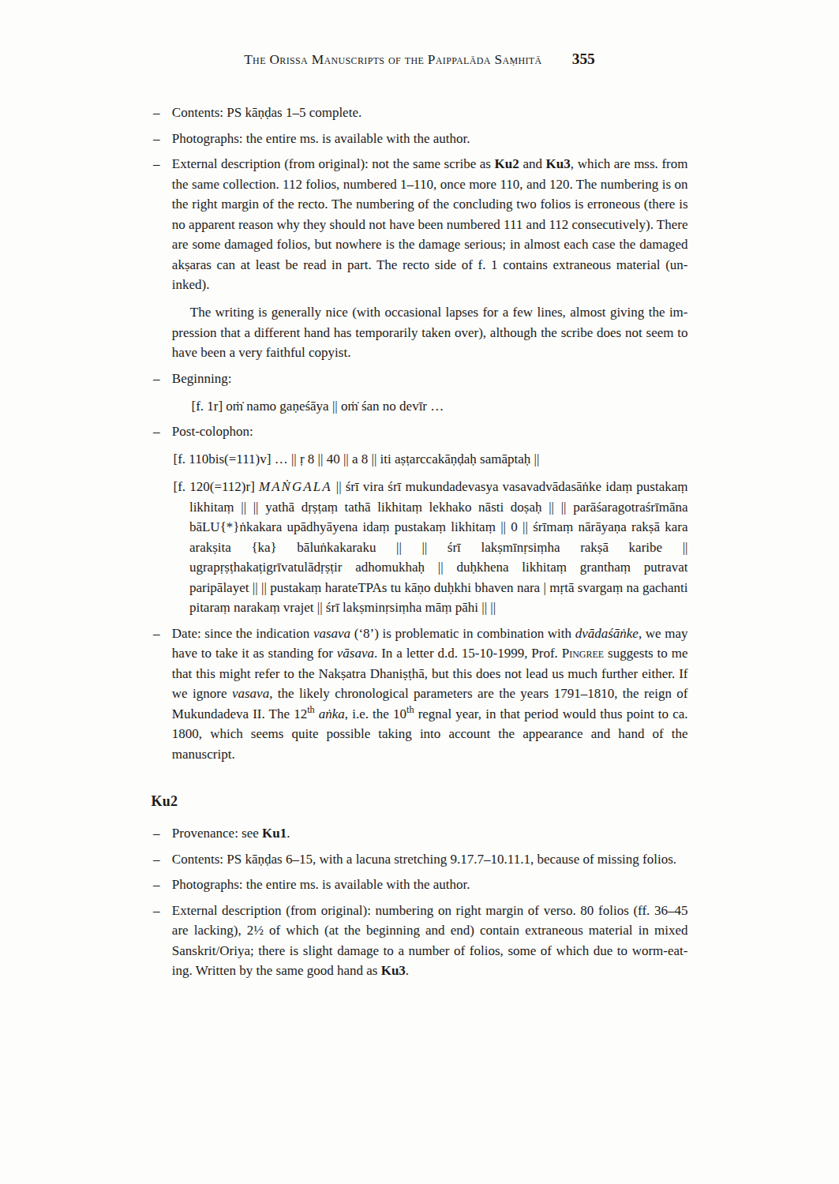The Orissa Manuscripts of the Paippalāda Saṃhitā 355
Contents: PS kāṇḍas 1–5 complete.
Photographs: the entire ms. is available with the author.
External description (from original): not the same scribe as Ku2 and Ku3, which are mss. from the same collection. 112 folios, numbered 1–110, once more 110, and 120. The numbering is on the right margin of the recto. The numbering of the concluding two folios is erroneous (there is no apparent reason why they should not have been numbered 111 and 112 consecutively). There are some damaged folios, but nowhere is the damage serious; in almost each case the damaged akṣaras can at least be read in part. The recto side of f. 1 contains extraneous material (un-inked).
The writing is generally nice (with occasional lapses for a few lines, almost giving the impression that a different hand has temporarily taken over), although the scribe does not seem to have been a very faithful copyist.
Beginning:
[f. 1r] oṁ̇ namo gaṇeśāya || oṁ̇ śan no devīr …
Post-colophon:
[f. 110bis(=111)v] … || ṛ 8 || 40 || a 8 || iti aṣṭarccakāṇḍaḥ samāptaḥ ||
[f. 120(=112)r] MAṄGALA || śrī vira śrī mukundadevasya vasavadvādasāṅke idaṃ pustakaṃ likhitaṃ || || yathā dṛṣṭaṃ tathā likhitaṃ lekhako nāsti doṣaḥ || || parāśaragotraśrīmāna bāLU{*}ṅkakara upādhyāyena idaṃ pustakaṃ likhitaṃ || 0 || śrīmaṃ nārāyaṇa rakṣā kara arakṣita {ka} bāluṅkakaraku || || śrī lakṣmīnṛsiṃha rakṣā karibe || ugrapṛṣṭhakaṭigrīvatulādṛṣṭir adhomukhaḥ || duḥkhena likhitaṃ granthaṃ putravat paripālayet || || pustakaṃ harateTPAs tu kāṇo duḥkhi bhaven nara | mṛtā svargaṃ na gachanti pitaraṃ narakaṃ vrajet || śrī lakṣminṛsiṃha māṃ pāhi || ||
Date: since the indication vasava (‘8’) is problematic in combination with dvādaśāṅke, we may have to take it as standing for vāsava. In a letter d.d. 15-10-1999, Prof. Pingree suggests to me that this might refer to the Nakṣatra Dhaniṣṭhā, but this does not lead us much further either. If we ignore vasava, the likely chronological parameters are the years 1791–1810, the reign of Mukundadeva II. The 12th aṅka, i.e. the 10th regnal year, in that period would thus point to ca. 1800, which seems quite possible taking into account the appearance and hand of the manuscript.
Ku2
Provenance: see Ku1.
Contents: PS kāṇḍas 6–15, with a lacuna stretching 9.17.7–10.11.1, because of missing folios.
Photographs: the entire ms. is available with the author.
External description (from original): numbering on right margin of verso. 80 folios (ff. 36–45 are lacking), 2½ of which (at the beginning and end) contain extraneous material in mixed Sanskrit/Oriya; there is slight damage to a number of folios, some of which due to worm-eating. Written by the same good hand as Ku3.